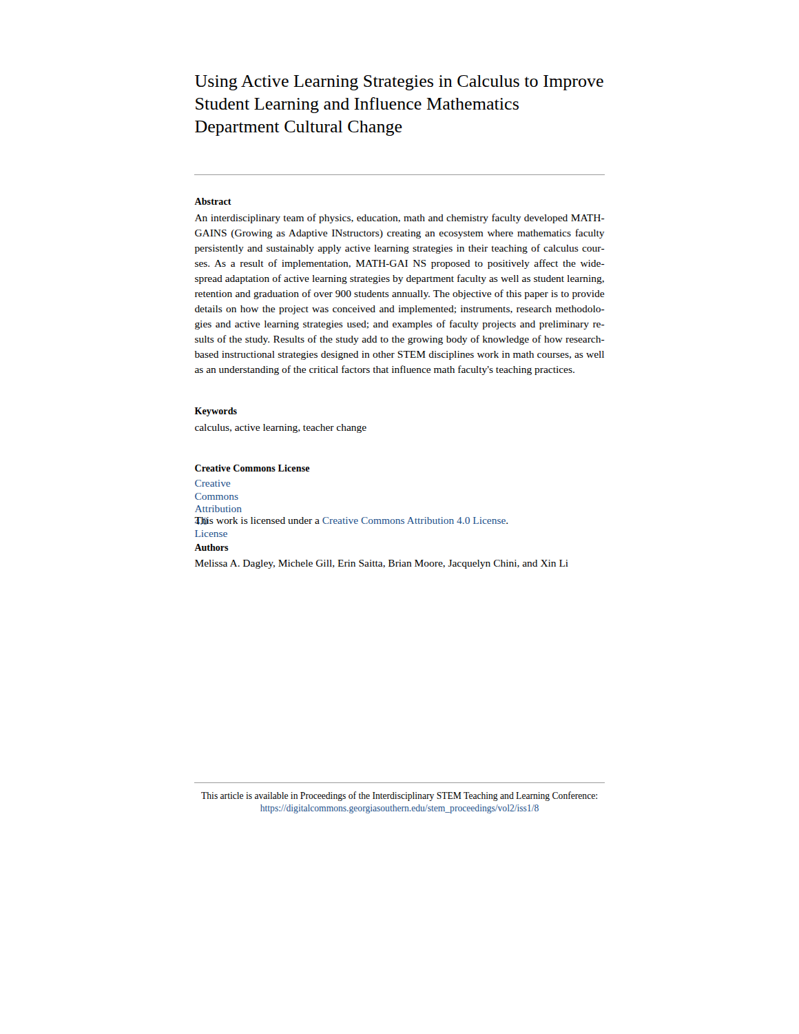Using Active Learning Strategies in Calculus to Improve Student Learning and Influence Mathematics Department Cultural Change
Abstract
An interdisciplinary team of physics, education, math and chemistry faculty developed MATH-GAINS (Growing as Adaptive INstructors) creating an ecosystem where mathematics faculty persistently and sustainably apply active learning strategies in their teaching of calculus courses. As a result of implementation, MATH-GAI NS proposed to positively affect the wide-spread adaptation of active learning strategies by department faculty as well as student learning, retention and graduation of over 900 students annually. The objective of this paper is to provide details on how the project was conceived and implemented; instruments, research methodologies and active learning strategies used; and examples of faculty projects and preliminary results of the study. Results of the study add to the growing body of knowledge of how research-based instructional strategies designed in other STEM disciplines work in math courses, as well as an understanding of the critical factors that influence math faculty's teaching practices.
Keywords
calculus, active learning, teacher change
Creative Commons License
Creative
Commons
Attribution
4.0
License
This work is licensed under a Creative Commons Attribution 4.0 License.
Authors
Melissa A. Dagley, Michele Gill, Erin Saitta, Brian Moore, Jacquelyn Chini, and Xin Li
This article is available in Proceedings of the Interdisciplinary STEM Teaching and Learning Conference:
https://digitalcommons.georgiasouthern.edu/stem_proceedings/vol2/iss1/8